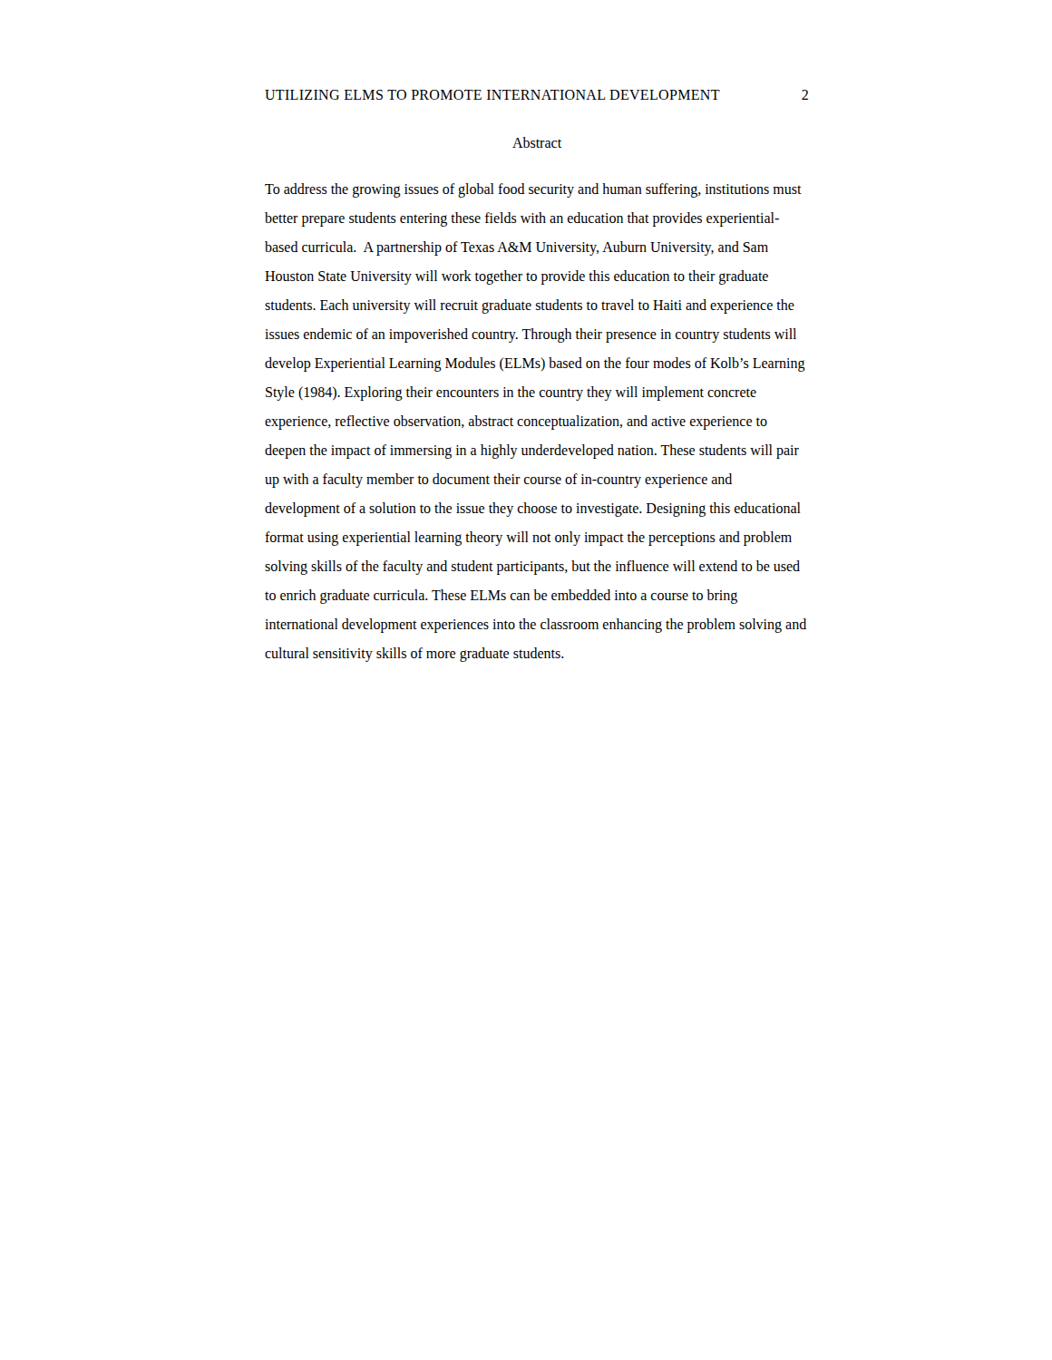Utilizing ELMs to Promote International Development 2
Abstract
To address the growing issues of global food security and human suffering, institutions must better prepare students entering these fields with an education that provides experiential-based curricula. A partnership of Texas A&M University, Auburn University, and Sam Houston State University will work together to provide this education to their graduate students. Each university will recruit graduate students to travel to Haiti and experience the issues endemic of an impoverished country. Through their presence in country students will develop Experiential Learning Modules (ELMs) based on the four modes of Kolb’s Learning Style (1984). Exploring their encounters in the country they will implement concrete experience, reflective observation, abstract conceptualization, and active experience to deepen the impact of immersing in a highly underdeveloped nation. These students will pair up with a faculty member to document their course of in-country experience and development of a solution to the issue they choose to investigate. Designing this educational format using experiential learning theory will not only impact the perceptions and problem solving skills of the faculty and student participants, but the influence will extend to be used to enrich graduate curricula. These ELMs can be embedded into a course to bring international development experiences into the classroom enhancing the problem solving and cultural sensitivity skills of more graduate students.